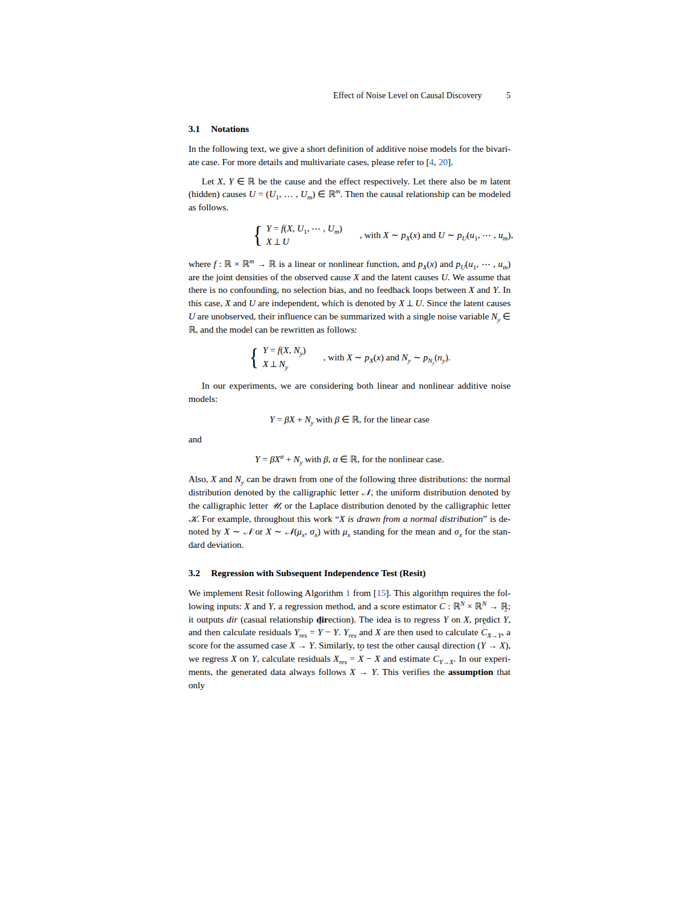Effect of Noise Level on Causal Discovery 5
3.1 Notations
In the following text, we give a short definition of additive noise models for the bivariate case. For more details and multivariate cases, please refer to [4, 20].
Let X, Y ∈ ℝ be the cause and the effect respectively. Let there also be m latent (hidden) causes U = (U1, … , Um) ∈ ℝm. Then the causal relationship can be modeled as follows.
{ Y = f(X, U1, ⋯ , Um) X ⟂ U , with X ∼ pX(x) and U ∼ pU(u1, ⋯ , um),
where f : ℝ × ℝm → ℝ is a linear or nonlinear function, and pX(x) and pU(u1, ⋯ , um) are the joint densities of the observed cause X and the latent causes U. We assume that there is no confounding, no selection bias, and no feedback loops between X and Y. In this case, X and U are independent, which is denoted by X ⟂ U. Since the latent causes U are unobserved, their influence can be summarized with a single noise variable Ny ∈ ℝ, and the model can be rewritten as follows:
{ Y = f(X, Ny) X ⟂ Ny , with X ∼ pX(x) and Ny ∼ pNy(ny).
In our experiments, we are considering both linear and nonlinear additive noise models:
Y = βX + Ny with β ∈ ℝ, for the linear case
and
Y = βXα + Ny with β, α ∈ ℝ, for the nonlinear case.
Also, X and Ny can be drawn from one of the following three distributions: the normal distribution denoted by the calligraphic letter 𝒩, the uniform distribution denoted by the calligraphic letter 𝒰, or the Laplace distribution denoted by the calligraphic letter 𝒦. For example, throughout this work “X is drawn from a normal distribution” is denoted by X ∼ 𝒩 or X ∼ 𝒩(μx, σx) with μx standing for the mean and σx for the standard deviation.
3.2 Regression with Subsequent Independence Test (Resit)
We implement Resit following Algorithm 1 from [15]. This algorithm requires the following inputs: X and Y, a regression method, and a score estimator ̂C : ℝN × ℝN → ℝ; it outputs dir (casual relationship direction). The idea is to regress Y on X, predict ̂Y, and then calculate residuals Yres = ̂Y − Y. Yres and X are then used to calculate ̂CX→Y, a score for the assumed case X → Y. Similarly, to test the other causal direction (Y → X), we regress X on Y, calculate residuals Xres = ̂X − X and estimate ̂CY→X. In our experiments, the generated data always follows X → Y. This verifies the assumption that only